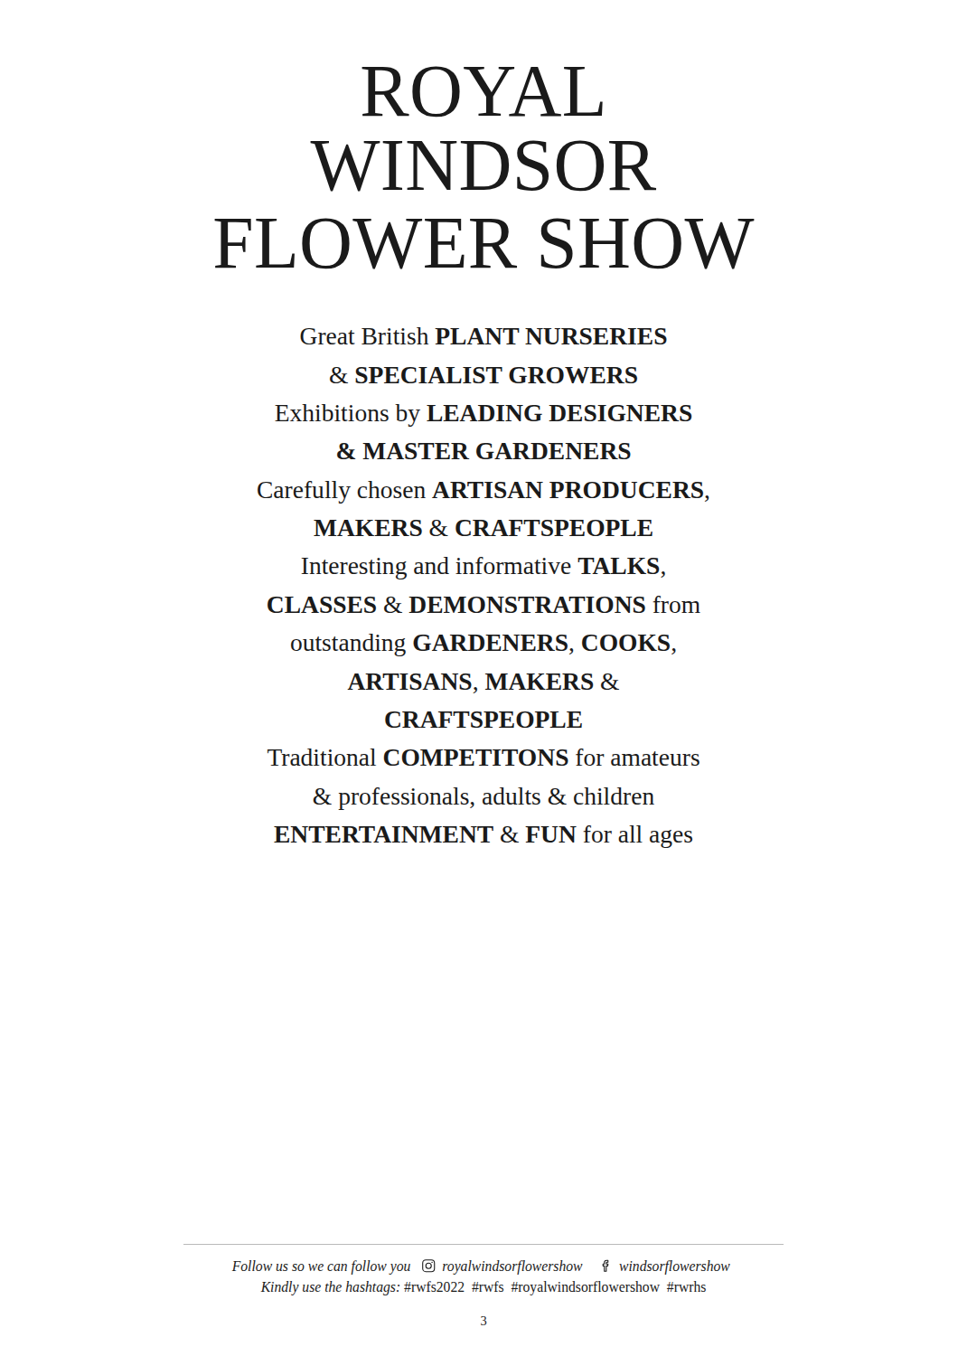ROYAL WINDSOR FLOWER SHOW
Great British PLANT NURSERIES
& SPECIALIST GROWERS
Exhibitions by LEADING DESIGNERS
& MASTER GARDENERS
Carefully chosen ARTISAN PRODUCERS,
MAKERS & CRAFTSPEOPLE
Interesting and informative TALKS,
CLASSES & DEMONSTRATIONS from
outstanding GARDENERS, COOKS,
ARTISANS, MAKERS &
CRAFTSPEOPLE
Traditional COMPETITONS for amateurs
& professionals, adults & children
ENTERTAINMENT & FUN for all ages
Follow us so we can follow you royalwindsorflowershow windsorflowershow Kindly use the hashtags: #rwfs2022 #rwfs #royalwindsorflowershow #rwrhs
3